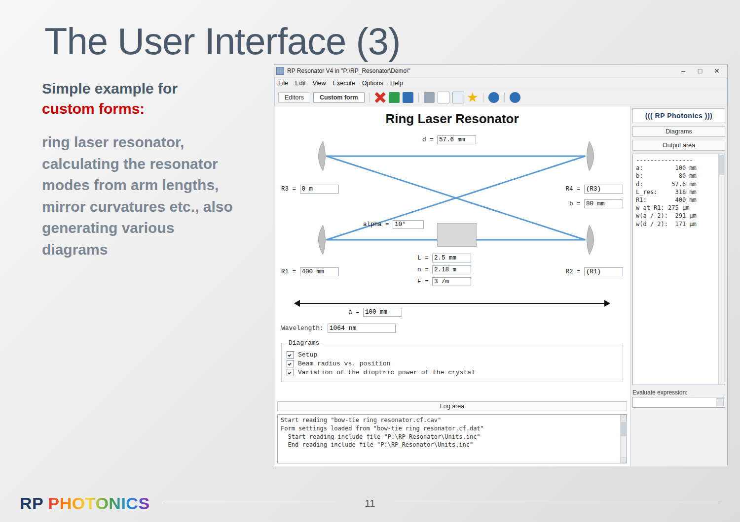The User Interface (3)
Simple example for
custom forms:
ring laser resonator, calculating the resonator modes from arm lengths, mirror curvatures etc., also generating various diagrams
RP Resonator V4 in "P:\RP_Resonator\Demo\" –□✕
File Edit View Execute Options Help
Editors Custom form
Ring Laser Resonator
d =
R3 =
R4 =
b =
alpha =
R1 =
R2 =
L =
n =
F =
a =
Wavelength:
Diagrams
Setup
Beam radius vs. position
Variation of the dioptric power of the crystal
Log area
Start reading "bow-tie ring resonator.cf.cav"
Form settings loaded from "bow-tie ring resonator.cf.dat"
  Start reading include file "P:\RP_Resonator\Units.inc"
  End reading include file "P:\RP_Resonator\Units.inc"
((( RP Photonics )))
Diagrams
Output area
----------------
a:         100 mm
b:          80 mm
d:        57.6 mm
L_res:     318 mm
R1:        400 mm
w at R1: 275 µm
w(a / 2):  291 µm
w(d / 2):  171 µm
Evaluate expression:
RP PHOTONICS
11